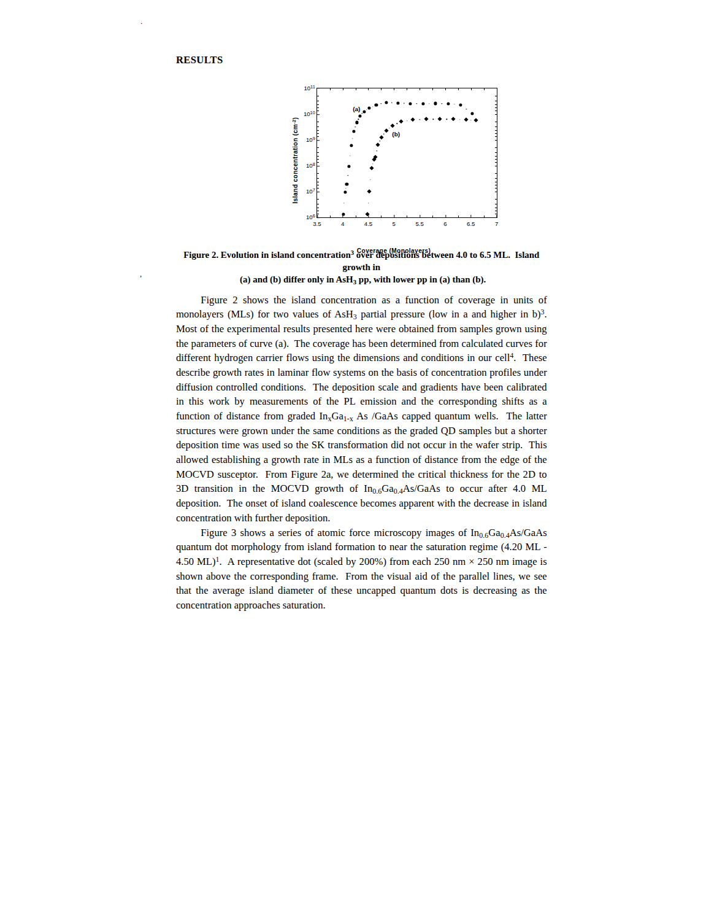.
RESULTS
Island concentration (cm-2)
1011
1010
109
108
107
106
3.5
4
4.5
5
5.5
6
6.5
7
(a)
(b)
Coverage (Monolayers)
Figure 2. Evolution in island concentration3 over depositions between 4.0 to 6.5 ML. Island growth in ’(a) and (b) differ only in AsH3 pp, with lower pp in (a) than (b).
Figure 2 shows the island concentration as a function of coverage in units of monolayers (MLs) for two values of AsH3 partial pressure (low in a and higher in b)3. Most of the experimental results presented here were obtained from samples grown using the parameters of curve (a). The coverage has been determined from calculated curves for different hydrogen carrier flows using the dimensions and conditions in our cell4. These describe growth rates in laminar flow systems on the basis of concentration profiles under diffusion controlled conditions. The deposition scale and gradients have been calibrated in this work by measurements of the PL emission and the corresponding shifts as a function of distance from graded InxGa1-x As /GaAs capped quantum wells. The latter structures were grown under the same conditions as the graded QD samples but a shorter deposition time was used so the SK transformation did not occur in the wafer strip. This allowed establishing a growth rate in MLs as a function of distance from the edge of the MOCVD susceptor. From Figure 2a, we determined the critical thickness for the 2D to 3D transition in the MOCVD growth of In0.6Ga0.4As/GaAs to occur after 4.0 ML deposition. The onset of island coalescence becomes apparent with the decrease in island concentration with further deposition.
Figure 3 shows a series of atomic force microscopy images of In0.6Ga0.4As/GaAs quantum dot morphology from island formation to near the saturation regime (4.20 ML - 4.50 ML)1. A representative dot (scaled by 200%) from each 250 nm × 250 nm image is shown above the corresponding frame. From the visual aid of the parallel lines, we see that the average island diameter of these uncapped quantum dots is decreasing as the concentration approaches saturation.